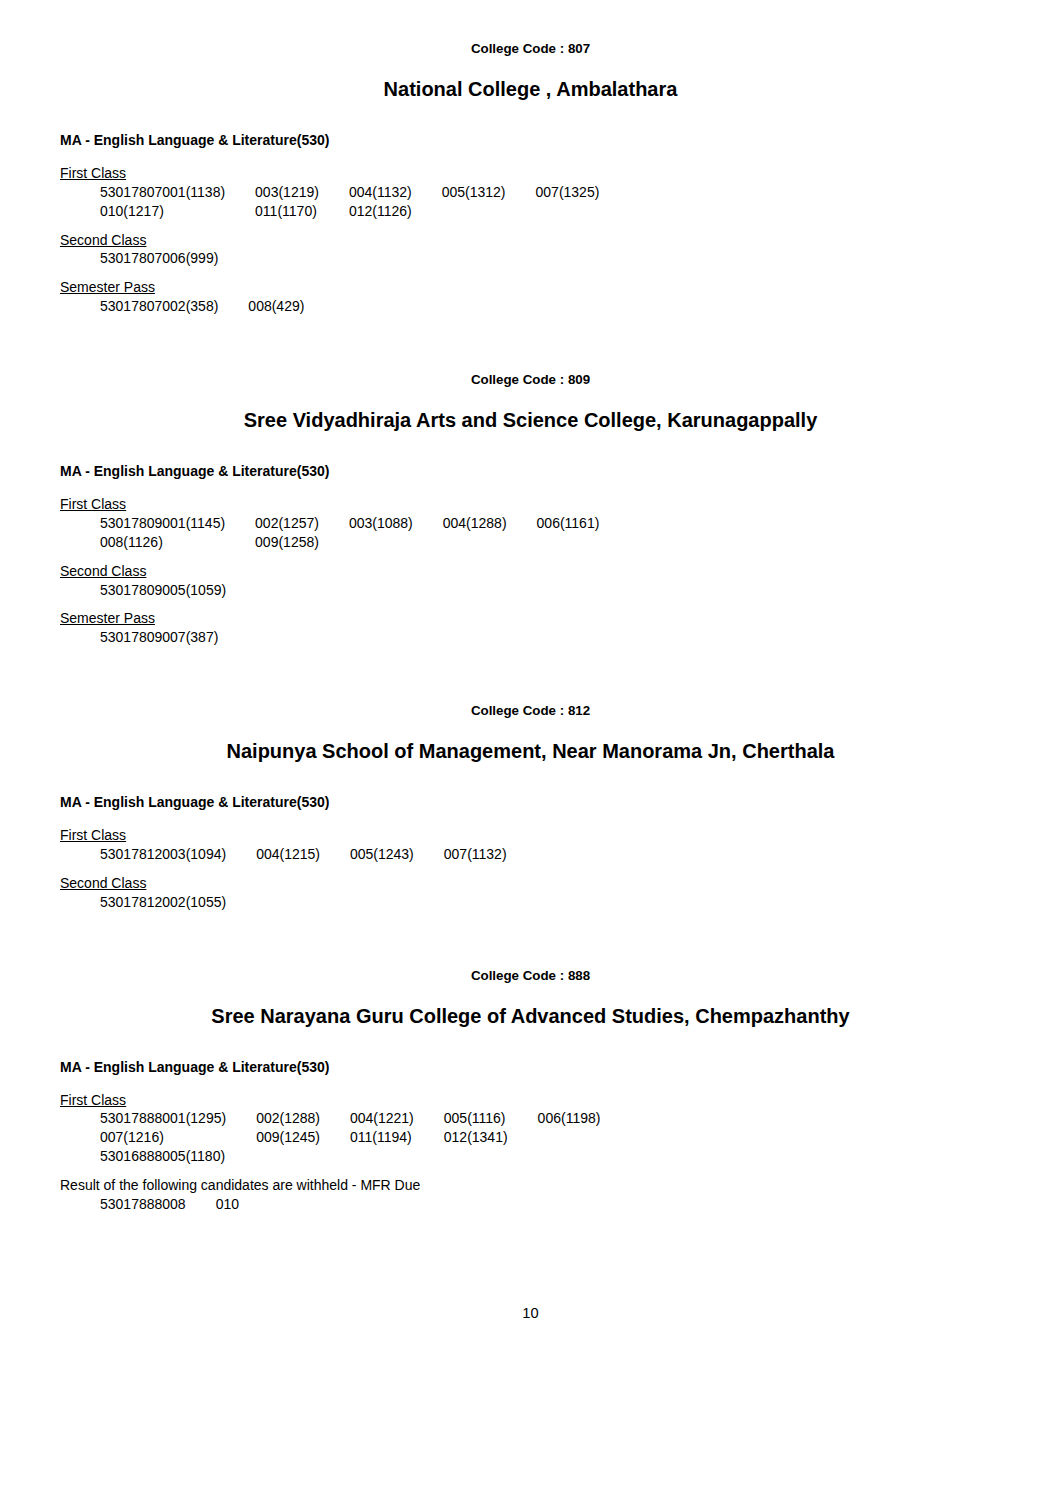College Code : 807
National College , Ambalathara
MA - English Language & Literature(530)
First Class
| 53017807001(1138) | 003(1219) | 004(1132) | 005(1312) | 007(1325) |
| 010(1217) | 011(1170) | 012(1126) | | |
Second Class
| 53017807006(999) |
Semester Pass
| 53017807002(358) | 008(429) |
College Code : 809
Sree Vidyadhiraja Arts and Science College, Karunagappally
MA - English Language & Literature(530)
First Class
| 53017809001(1145) | 002(1257) | 003(1088) | 004(1288) | 006(1161) |
| 008(1126) | 009(1258) | | | |
Second Class
| 53017809005(1059) |
Semester Pass
| 53017809007(387) |
College Code : 812
Naipunya School of Management, Near Manorama Jn, Cherthala
MA - English Language & Literature(530)
First Class
| 53017812003(1094) | 004(1215) | 005(1243) | 007(1132) |
Second Class
| 53017812002(1055) |
College Code : 888
Sree Narayana Guru College of Advanced Studies, Chempazhanthy
MA - English Language & Literature(530)
First Class
| 53017888001(1295) | 002(1288) | 004(1221) | 005(1116) | 006(1198) |
| 007(1216) | 009(1245) | 011(1194) | 012(1341) | |
| 53016888005(1180) | | | | |
Result of the following candidates are withheld - MFR Due
| 53017888008 | 010 |
10